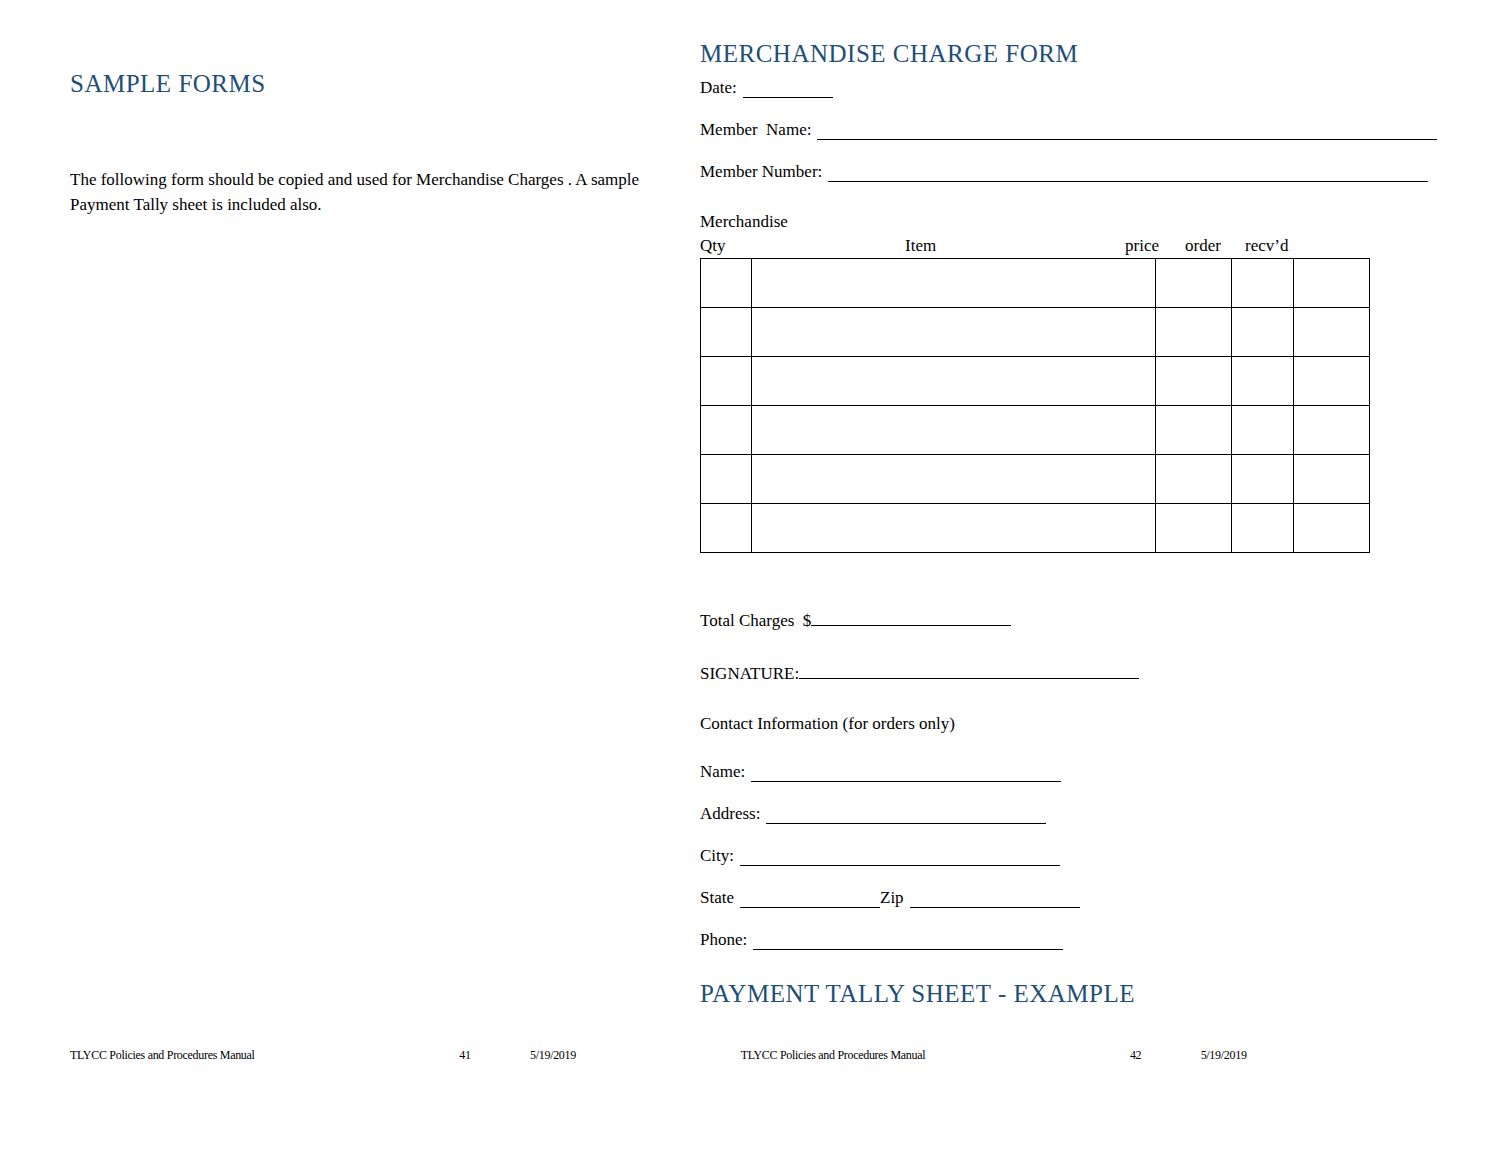SAMPLE FORMS
The following form should be copied and used for Merchandise Charges . A sample Payment Tally sheet is included also.
MERCHANDISE CHARGE FORM
Date:
Member Name:
Member Number:
Merchandise
Qty Item price order recv’d
Total Charges $
SIGNATURE:
Contact Information (for orders only)
Name:
Address:
City:
State Zip
Phone:
PAYMENT TALLY SHEET - EXAMPLE
TLYCC Policies and Procedures Manual 41 5/19/2019
TLYCC Policies and Procedures Manual 42 5/19/2019